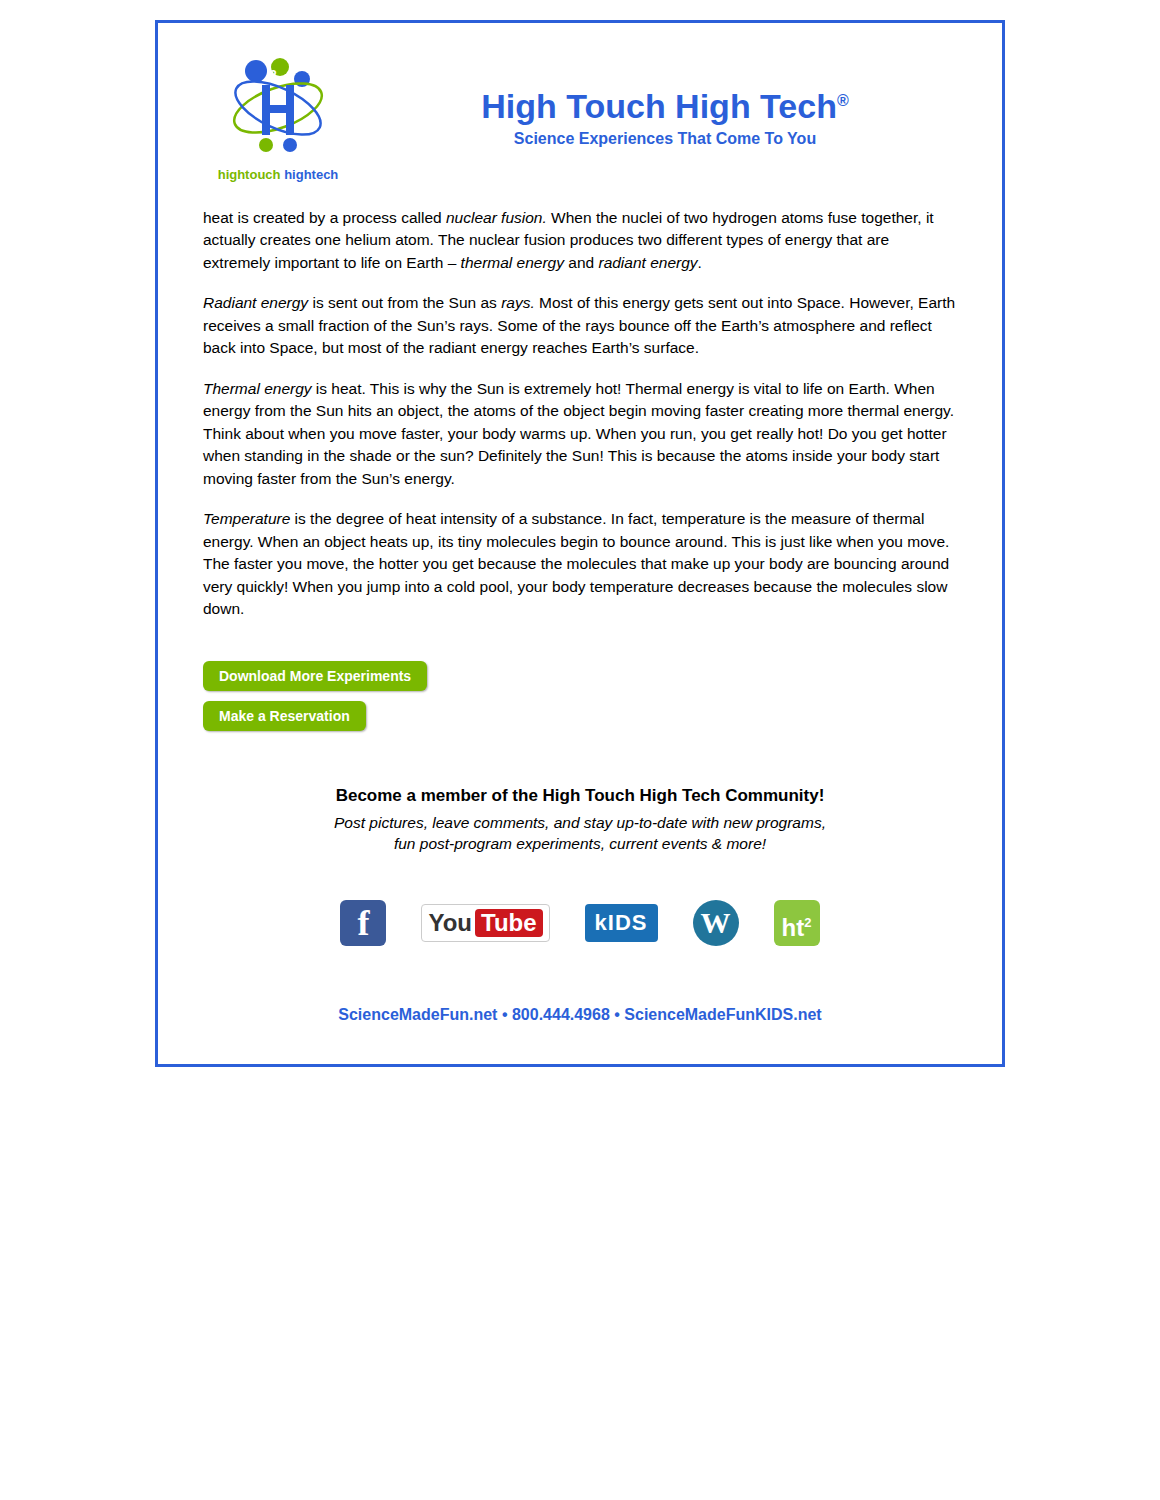2
hightouch hightech
High Touch High Tech®
Science Experiences That Come To You
heat is created by a process called nuclear fusion. When the nuclei of two hydrogen atoms fuse together, it actually creates one helium atom. The nuclear fusion produces two different types of energy that are extremely important to life on Earth – thermal energy and radiant energy.
Radiant energy is sent out from the Sun as rays. Most of this energy gets sent out into Space. However, Earth receives a small fraction of the Sun’s rays. Some of the rays bounce off the Earth’s atmosphere and reflect back into Space, but most of the radiant energy reaches Earth’s surface.
Thermal energy is heat. This is why the Sun is extremely hot! Thermal energy is vital to life on Earth. When energy from the Sun hits an object, the atoms of the object begin moving faster creating more thermal energy. Think about when you move faster, your body warms up. When you run, you get really hot! Do you get hotter when standing in the shade or the sun? Definitely the Sun! This is because the atoms inside your body start moving faster from the Sun’s energy.
Temperature is the degree of heat intensity of a substance. In fact, temperature is the measure of thermal energy. When an object heats up, its tiny molecules begin to bounce around. This is just like when you move. The faster you move, the hotter you get because the molecules that make up your body are bouncing around very quickly! When you jump into a cold pool, your body temperature decreases because the molecules slow down.
Download More Experiments
Make a Reservation
Become a member of the High Touch High Tech Community!
Post pictures, leave comments, and stay up-to-date with new programs,
fun post-program experiments, current events & more!
f YouTube kIDS W ht2
ScienceMadeFun.net • 800.444.4968 • ScienceMadeFunKIDS.net